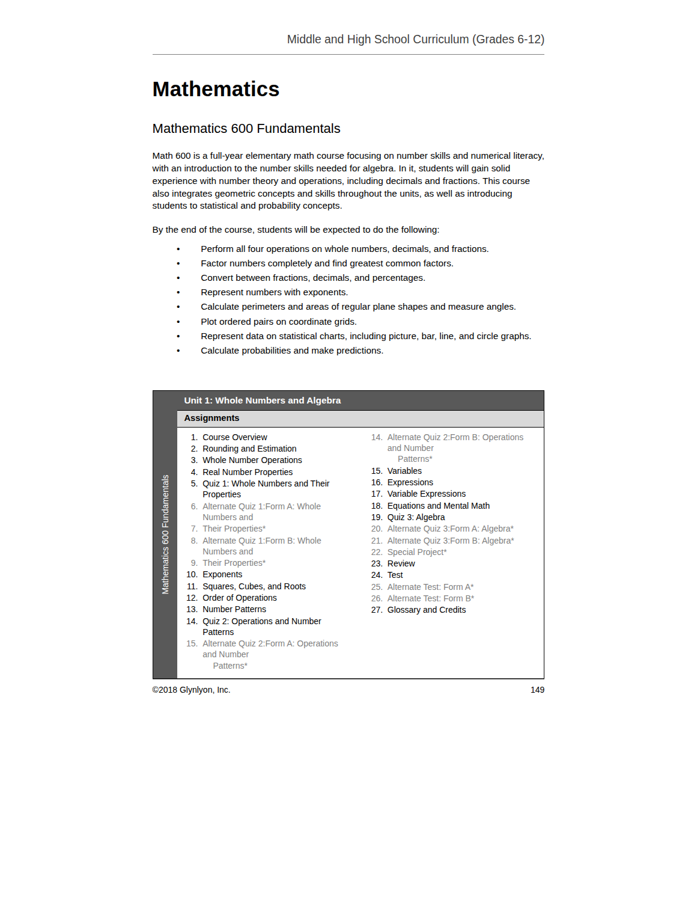Middle and High School Curriculum (Grades 6-12)
Mathematics
Mathematics 600 Fundamentals
Math 600 is a full-year elementary math course focusing on number skills and numerical literacy, with an introduction to the number skills needed for algebra. In it, students will gain solid experience with number theory and operations, including decimals and fractions. This course also integrates geometric concepts and skills throughout the units, as well as introducing students to statistical and probability concepts.
By the end of the course, students will be expected to do the following:
Perform all four operations on whole numbers, decimals, and fractions.
Factor numbers completely and find greatest common factors.
Convert between fractions, decimals, and percentages.
Represent numbers with exponents.
Calculate perimeters and areas of regular plane shapes and measure angles.
Plot ordered pairs on coordinate grids.
Represent data on statistical charts, including picture, bar, line, and circle graphs.
Calculate probabilities and make predictions.
Mathematics 600 Fundamentals
Unit 1: Whole Numbers and Algebra
Assignments
1. Course Overview
2. Rounding and Estimation
3. Whole Number Operations
4. Real Number Properties
5. Quiz 1: Whole Numbers and Their Properties
6. Alternate Quiz 1:Form A: Whole Numbers and
7. Their Properties*
8. Alternate Quiz 1:Form B: Whole Numbers and
9. Their Properties*
10. Exponents
11. Squares, Cubes, and Roots
12. Order of Operations
13. Number Patterns
14. Quiz 2: Operations and Number Patterns
15. Alternate Quiz 2:Form A: Operations and NumberPatterns*
14. Alternate Quiz 2:Form B: Operations and NumberPatterns*
15. Variables
16. Expressions
17. Variable Expressions
18. Equations and Mental Math
19. Quiz 3: Algebra
20. Alternate Quiz 3:Form A: Algebra*
21. Alternate Quiz 3:Form B: Algebra*
22. Special Project*
23. Review
24. Test
25. Alternate Test: Form A*
26. Alternate Test: Form B*
27. Glossary and Credits
©2018 Glynlyon, Inc.
149